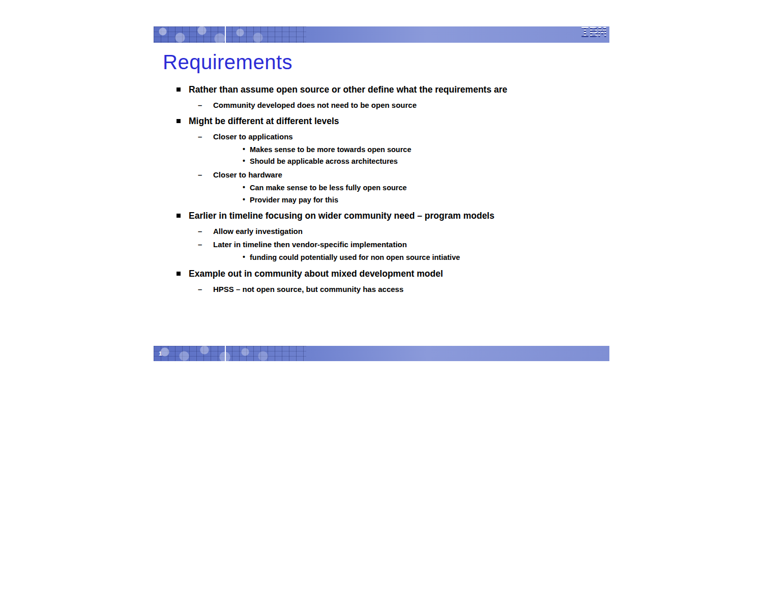IBM
Requirements
Rather than assume open source or other define what the requirements are
Community developed does not need to be open source
Might be different at different levels
Closer to applications
Makes sense to be more towards open source
Should be applicable across architectures
Closer to hardware
Can make sense to be less fully open source
Provider may pay for this
Earlier in timeline focusing on wider community need – program models
Allow early investigation
Later in timeline then vendor-specific implementation
funding could potentially used for non open source intiative
Example out in community about mixed development model
HPSS – not open source, but community has access
1